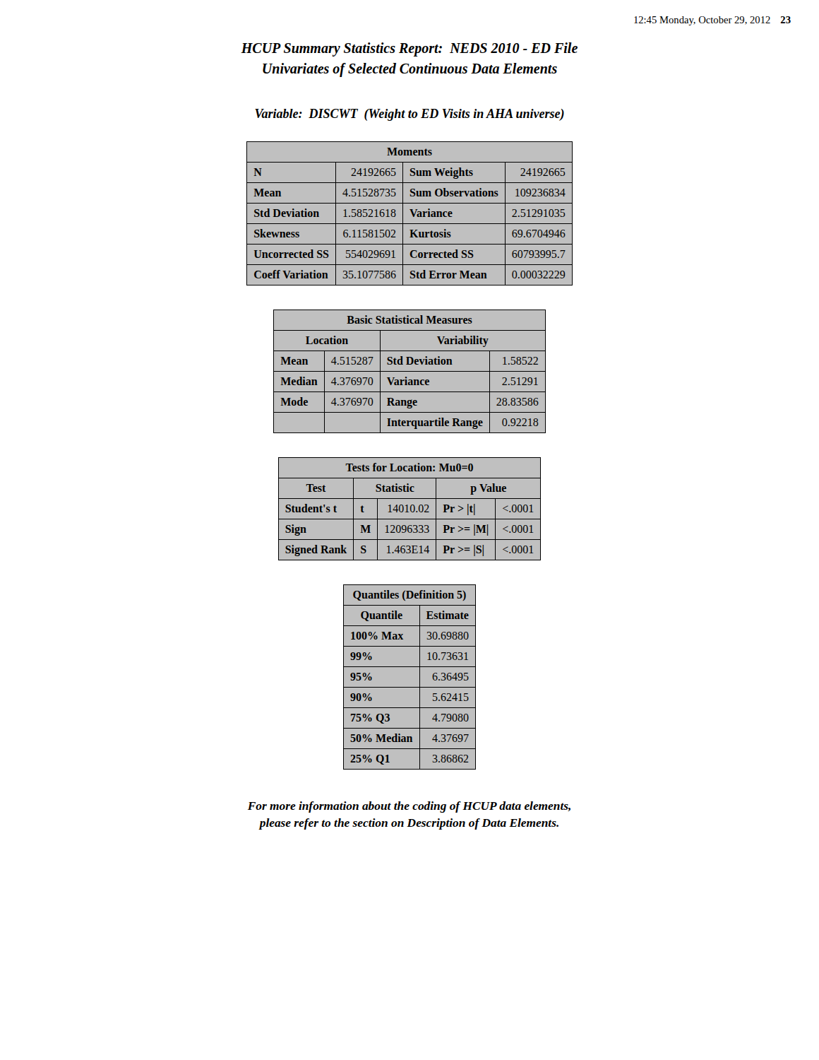12:45 Monday, October 29, 201223
HCUP Summary Statistics Report: NEDS 2010 - ED File
Univariates of Selected Continuous Data Elements
Variable: DISCWT (Weight to ED Visits in AHA universe)
| Moments |
| --- |
| N | 24192665 | Sum Weights | 24192665 |
| Mean | 4.51528735 | Sum Observations | 109236834 |
| Std Deviation | 1.58521618 | Variance | 2.51291035 |
| Skewness | 6.11581502 | Kurtosis | 69.6704946 |
| Uncorrected SS | 554029691 | Corrected SS | 60793995.7 |
| Coeff Variation | 35.1077586 | Std Error Mean | 0.00032229 |
| Basic Statistical Measures |
| --- |
| Location | Variability |
| Mean | 4.515287 | Std Deviation | 1.58522 |
| Median | 4.376970 | Variance | 2.51291 |
| Mode | 4.376970 | Range | 28.83586 |
| | | Interquartile Range | 0.92218 |
| Tests for Location: Mu0=0 |
| --- |
| Test | Statistic | p Value |
| Student's t | t | 14010.02 | Pr > /t/ | <.0001 |
| Sign | M | 12096333 | Pr >= /M/ | <.0001 |
| Signed Rank | S | 1.463E14 | Pr >= /S/ | <.0001 |
| Quantiles (Definition 5) |
| --- |
| Quantile | Estimate |
| 100% Max | 30.69880 |
| 99% | 10.73631 |
| 95% | 6.36495 |
| 90% | 5.62415 |
| 75% Q3 | 4.79080 |
| 50% Median | 4.37697 |
| 25% Q1 | 3.86862 |
For more information about the coding of HCUP data elements,
please refer to the section on Description of Data Elements.